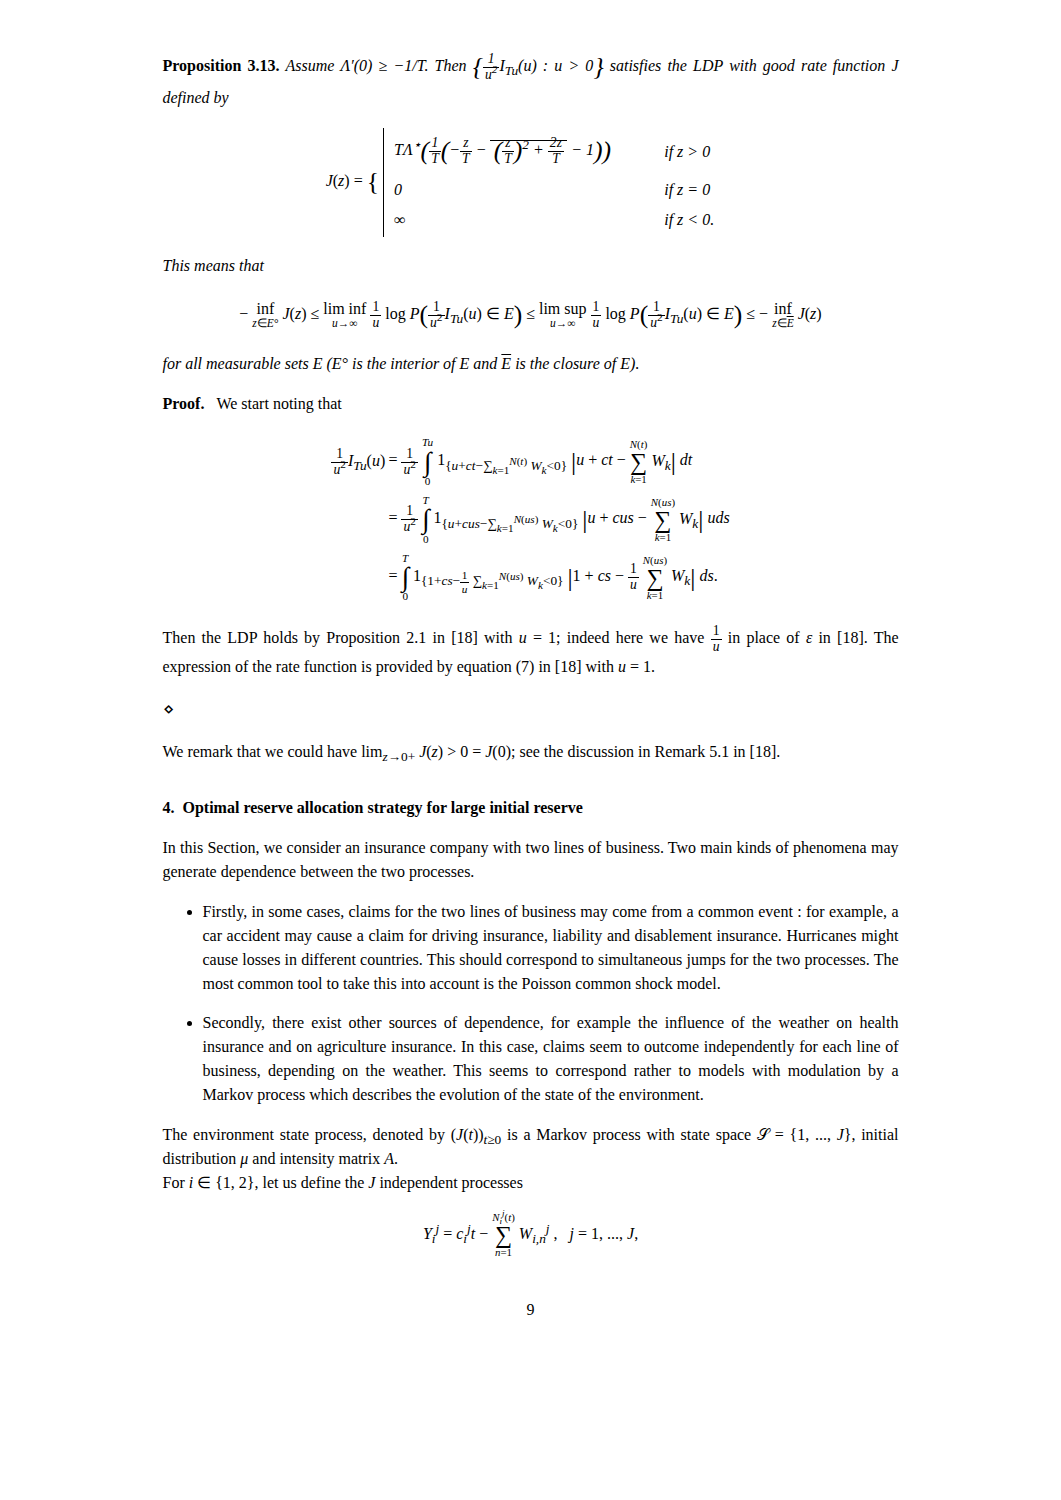Proposition 3.13. Assume Λ′(0) ≥ −1/T. Then {1 u2 ITu(u) : u > 0} satisfies the LDP with good rate function J defined by
J(z) = {
| T Λ ⋆ ( 1 T ( − z T − ( z T ) 2 + 2 z T − 1 ) ) | if z > 0 |
| 0 | if z = 0 |
| ∞ | if z < 0. |
This means that
− inf z∈E° J(z) ≤ lim inf u→∞ 1 u log P(1 u2 ITu(u) ∈ E) ≤ lim sup u→∞ 1 u log P(1 u2 ITu(u) ∈ E) ≤ − inf z∈E J(z)
for all measurable sets E (E° is the interior of E and E is the closure of E).
Proof. We start noting that
| 1 u 2 I Tu ( u ) | = 1 u 2 Tu ∫ 0 1 { u + ct −∑ k =1 N ( t ) W k <0} / u + ct − N ( t ) ∑ k =1 W k / dt |
| | = 1 u 2 T ∫ 0 1 { u + cus −∑ k =1 N ( us ) W k <0} / u + cus − N ( us ) ∑ k =1 W k / uds |
| | = T ∫ 0 1 {1+ cs − 1 u ∑ k =1 N ( us ) W k <0} / 1 + cs − 1 u N ( us ) ∑ k =1 W k / ds . |
Then the LDP holds by Proposition 2.1 in [18] with u = 1; indeed here we have 1 u in place of ε in [18]. The expression of the rate function is provided by equation (7) in [18] with u = 1.
⋄
We remark that we could have limz→0+ J(z) > 0 = J(0); see the discussion in Remark 5.1 in [18].
4. Optimal reserve allocation strategy for large initial reserve
In this Section, we consider an insurance company with two lines of business. Two main kinds of phenomena may generate dependence between the two processes.
Firstly, in some cases, claims for the two lines of business may come from a common event : for example, a car accident may cause a claim for driving insurance, liability and disablement insurance. Hurricanes might cause losses in different countries. This should correspond to simultaneous jumps for the two processes. The most common tool to take this into account is the Poisson common shock model.
Secondly, there exist other sources of dependence, for example the influence of the weather on health insurance and on agriculture insurance. In this case, claims seem to outcome independently for each line of business, depending on the weather. This seems to correspond rather to models with modulation by a Markov process which describes the evolution of the state of the environment.
The environment state process, denoted by (J(t))t≥0 is a Markov process with state space 𝒮 = {1, ..., J}, initial distribution μ and intensity matrix A.
For i ∈ {1, 2}, let us define the J independent processes
Yij = cijt − Nij(t)∑n=1 Wi,nj , j = 1, ..., J,
9